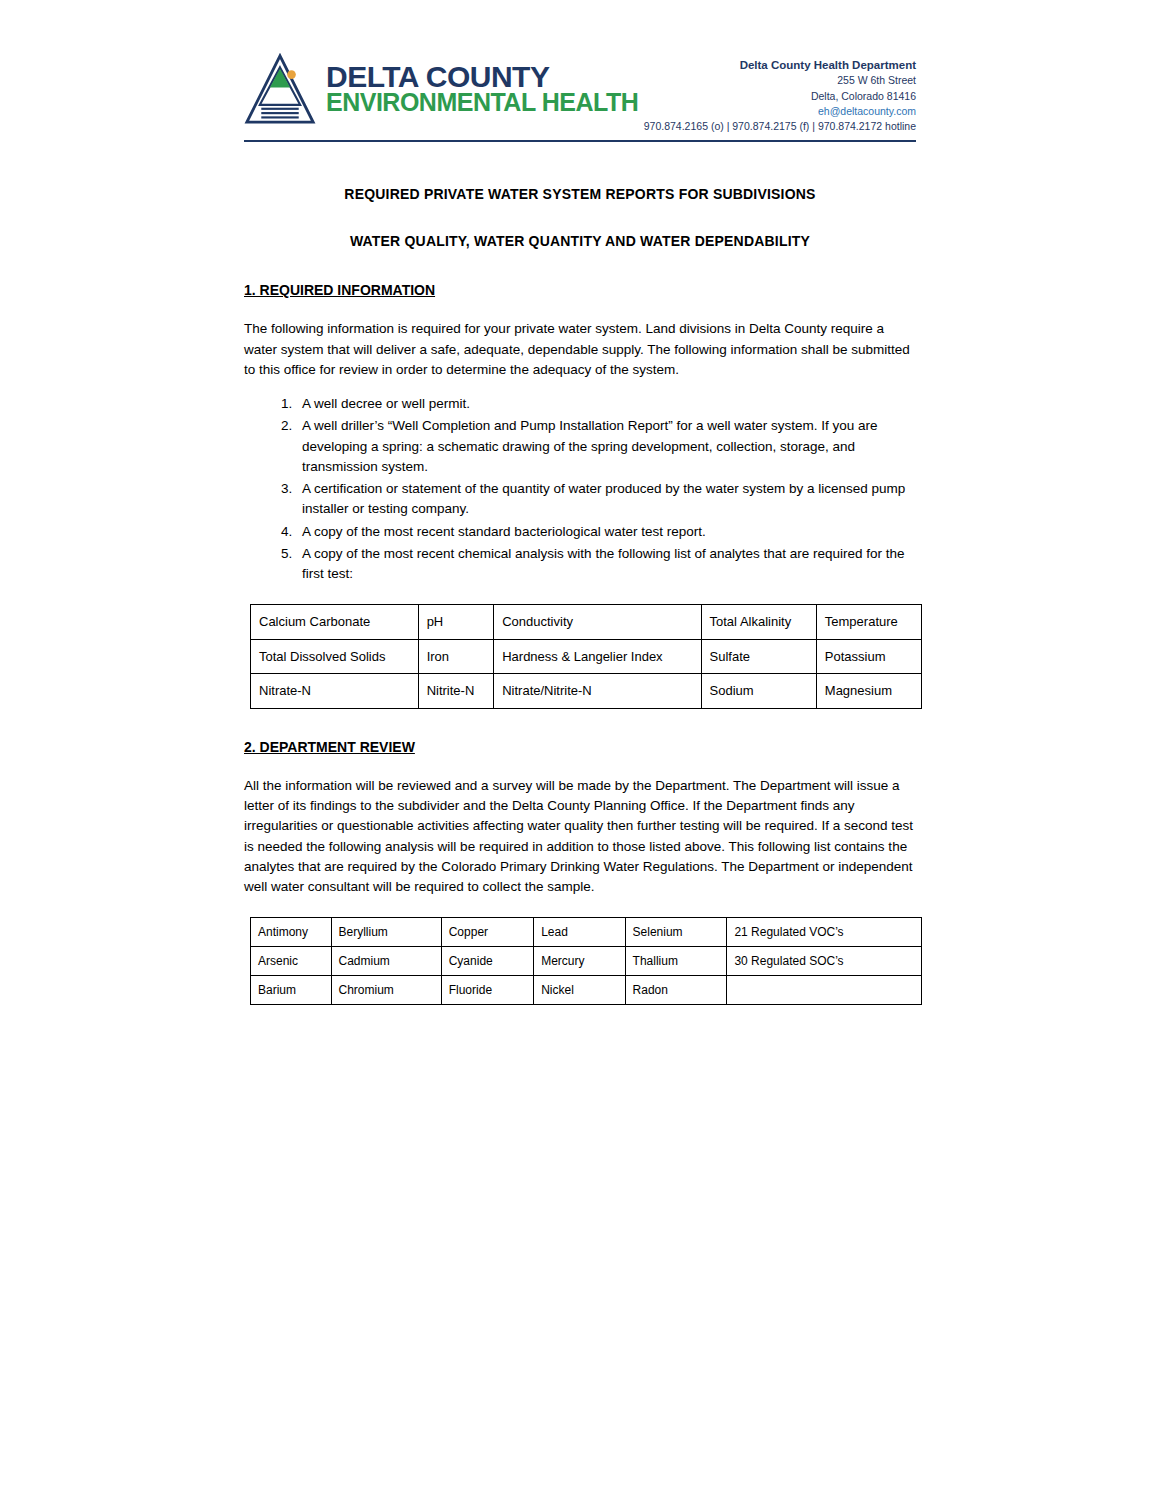DELTA COUNTY
ENVIRONMENTAL HEALTH
Delta County Health Department
255 W 6th Street
Delta, Colorado 81416
eh@deltacounty.com
970.874.2165 (o) | 970.874.2175 (f) | 970.874.2172 hotline
REQUIRED PRIVATE WATER SYSTEM REPORTS FOR SUBDIVISIONS
WATER QUALITY, WATER QUANTITY AND WATER DEPENDABILITY
1. REQUIRED INFORMATION
The following information is required for your private water system. Land divisions in Delta County require a water system that will deliver a safe, adequate, dependable supply. The following information shall be submitted to this office for review in order to determine the adequacy of the system.
A well decree or well permit.
A well driller’s “Well Completion and Pump Installation Report” for a well water system. If you are developing a spring: a schematic drawing of the spring development, collection, storage, and transmission system.
A certification or statement of the quantity of water produced by the water system by a licensed pump installer or testing company.
A copy of the most recent standard bacteriological water test report.
A copy of the most recent chemical analysis with the following list of analytes that are required for the first test:
| Calcium Carbonate | pH | Conductivity | Total Alkalinity | Temperature |
| Total Dissolved Solids | Iron | Hardness & Langelier Index | Sulfate | Potassium |
| Nitrate-N | Nitrite-N | Nitrate/Nitrite-N | Sodium | Magnesium |
2. DEPARTMENT REVIEW
All the information will be reviewed and a survey will be made by the Department. The Department will issue a letter of its findings to the subdivider and the Delta County Planning Office. If the Department finds any irregularities or questionable activities affecting water quality then further testing will be required. If a second test is needed the following analysis will be required in addition to those listed above. This following list contains the analytes that are required by the Colorado Primary Drinking Water Regulations. The Department or independent well water consultant will be required to collect the sample.
| Antimony | Beryllium | Copper | Lead | Selenium | 21 Regulated VOC’s |
| Arsenic | Cadmium | Cyanide | Mercury | Thallium | 30 Regulated SOC’s |
| Barium | Chromium | Fluoride | Nickel | Radon | |